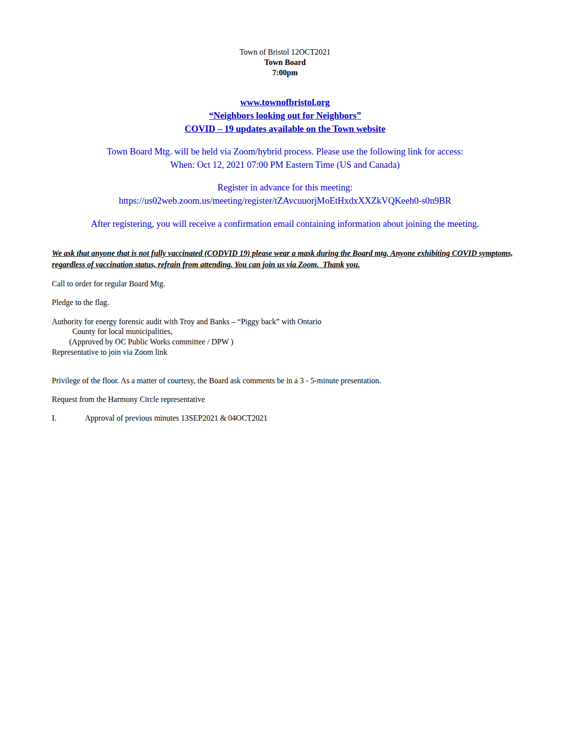Town of Bristol 12OCT2021
Town Board
7:00pm
www.townofbristol.org
“Neighbors looking out for Neighbors”
COVID – 19 updates available on the Town website
Town Board Mtg. will be held via Zoom/hybrid process. Please use the following link for access:
When: Oct 12, 2021 07:00 PM Eastern Time (US and Canada)
Register in advance for this meeting:
https://us02web.zoom.us/meeting/register/tZAvcuuorjMoEtHxdxXXZkVQKeeh0-s0n9BR
After registering, you will receive a confirmation email containing information about joining the meeting.
We ask that anyone that is not fully vaccinated (CODVID 19) please wear a mask during the Board mtg. Anyone exhibiting COVID symptoms, regardless of vaccination status, refrain from attending. You can join us via Zoom. Thank you.
Call to order for regular Board Mtg.
Pledge to the flag.
Authority for energy forensic audit with Troy and Banks – “Piggy back” with Ontario
County for local municipalities,
(Approved by OC Public Works committee / DPW )
Representative to join via Zoom link
Privilege of the floor. As a matter of courtesy, the Board ask comments be in a 3 - 5-minute presentation.
Request from the Harmony Circle representative
I.
Approval of previous minutes 13SEP2021 & 04OCT2021